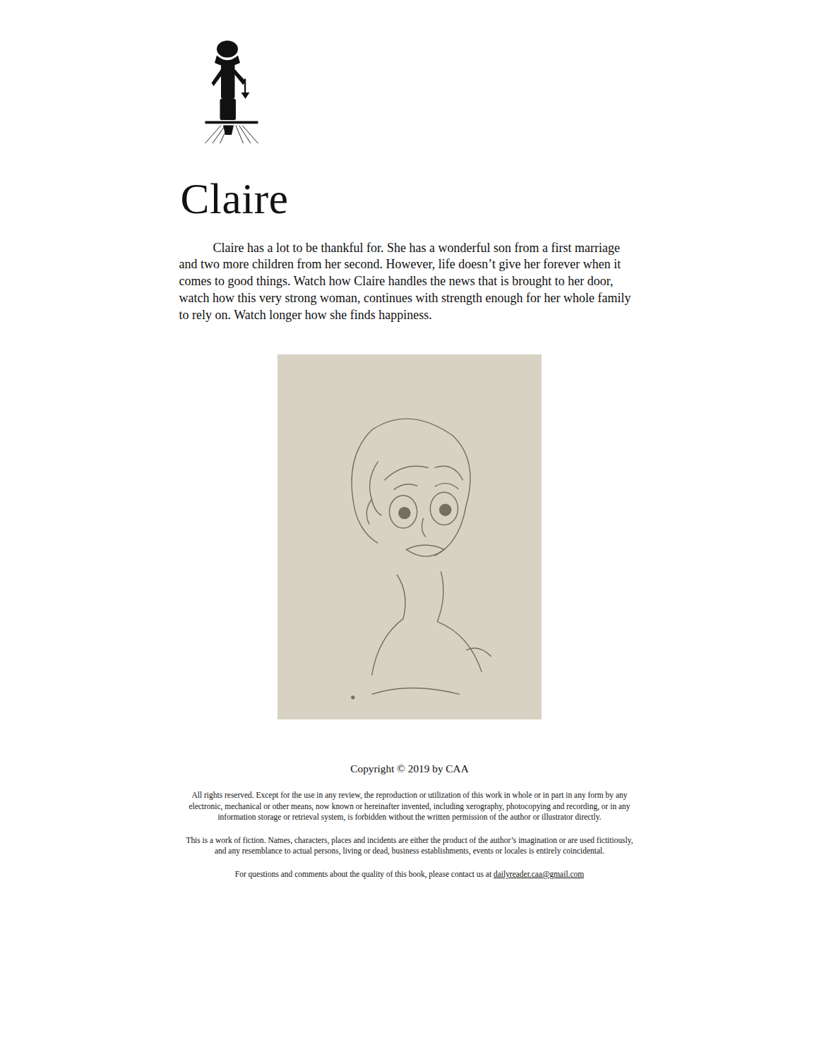Claire
Claire has a lot to be thankful for. She has a wonderful son from a first marriage and two more children from her second. However, life doesn’t give her forever when it comes to good things. Watch how Claire handles the news that is brought to her door, watch how this very strong woman, continues with strength enough for her whole family to rely on. Watch longer how she finds happiness.
Copyright © 2019 by CAA
All rights reserved. Except for the use in any review, the reproduction or utilization of this work in whole or in part in any form by any electronic, mechanical or other means, now known or hereinafter invented, including xerography, photocopying and recording, or in any information storage or retrieval system, is forbidden without the written permission of the author or illustrator directly.
This is a work of fiction. Names, characters, places and incidents are either the product of the author’s imagination or are used fictitiously, and any resemblance to actual persons, living or dead, business establishments, events or locales is entirely coincidental.
For questions and comments about the quality of this book, please contact us at dailyreader.caa@gmail.com